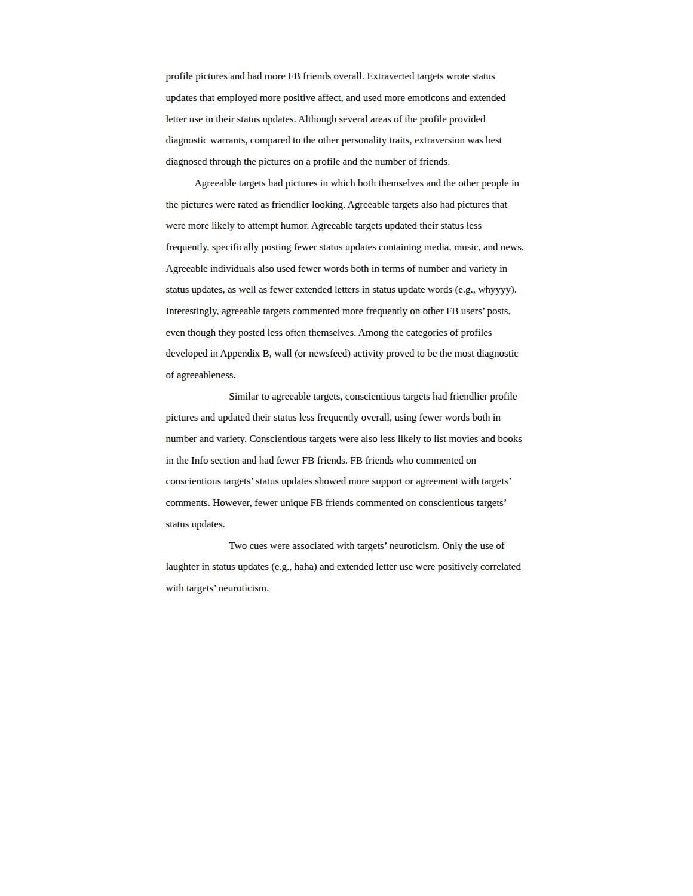profile pictures and had more FB friends overall. Extraverted targets wrote status updates that employed more positive affect, and used more emoticons and extended letter use in their status updates. Although several areas of the profile provided diagnostic warrants, compared to the other personality traits, extraversion was best diagnosed through the pictures on a profile and the number of friends.
Agreeable targets had pictures in which both themselves and the other people in the pictures were rated as friendlier looking. Agreeable targets also had pictures that were more likely to attempt humor. Agreeable targets updated their status less frequently, specifically posting fewer status updates containing media, music, and news. Agreeable individuals also used fewer words both in terms of number and variety in status updates, as well as fewer extended letters in status update words (e.g., whyyyy). Interestingly, agreeable targets commented more frequently on other FB users’ posts, even though they posted less often themselves. Among the categories of profiles developed in Appendix B, wall (or newsfeed) activity proved to be the most diagnostic of agreeableness.
Similar to agreeable targets, conscientious targets had friendlier profile pictures and updated their status less frequently overall, using fewer words both in number and variety. Conscientious targets were also less likely to list movies and books in the Info section and had fewer FB friends. FB friends who commented on conscientious targets’ status updates showed more support or agreement with targets’ comments. However, fewer unique FB friends commented on conscientious targets’ status updates.
Two cues were associated with targets’ neuroticism. Only the use of laughter in status updates (e.g., haha) and extended letter use were positively correlated with targets’ neuroticism.